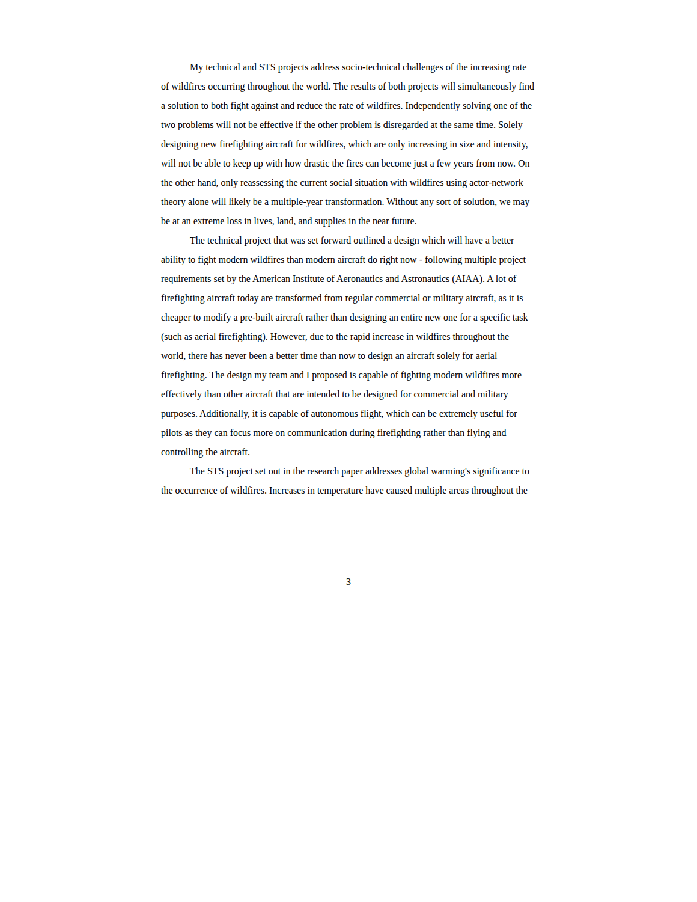My technical and STS projects address socio-technical challenges of the increasing rate of wildfires occurring throughout the world. The results of both projects will simultaneously find a solution to both fight against and reduce the rate of wildfires. Independently solving one of the two problems will not be effective if the other problem is disregarded at the same time. Solely designing new firefighting aircraft for wildfires, which are only increasing in size and intensity, will not be able to keep up with how drastic the fires can become just a few years from now. On the other hand, only reassessing the current social situation with wildfires using actor-network theory alone will likely be a multiple-year transformation. Without any sort of solution, we may be at an extreme loss in lives, land, and supplies in the near future.
The technical project that was set forward outlined a design which will have a better ability to fight modern wildfires than modern aircraft do right now - following multiple project requirements set by the American Institute of Aeronautics and Astronautics (AIAA). A lot of firefighting aircraft today are transformed from regular commercial or military aircraft, as it is cheaper to modify a pre-built aircraft rather than designing an entire new one for a specific task (such as aerial firefighting). However, due to the rapid increase in wildfires throughout the world, there has never been a better time than now to design an aircraft solely for aerial firefighting. The design my team and I proposed is capable of fighting modern wildfires more effectively than other aircraft that are intended to be designed for commercial and military purposes. Additionally, it is capable of autonomous flight, which can be extremely useful for pilots as they can focus more on communication during firefighting rather than flying and controlling the aircraft.
The STS project set out in the research paper addresses global warming's significance to the occurrence of wildfires. Increases in temperature have caused multiple areas throughout the
3